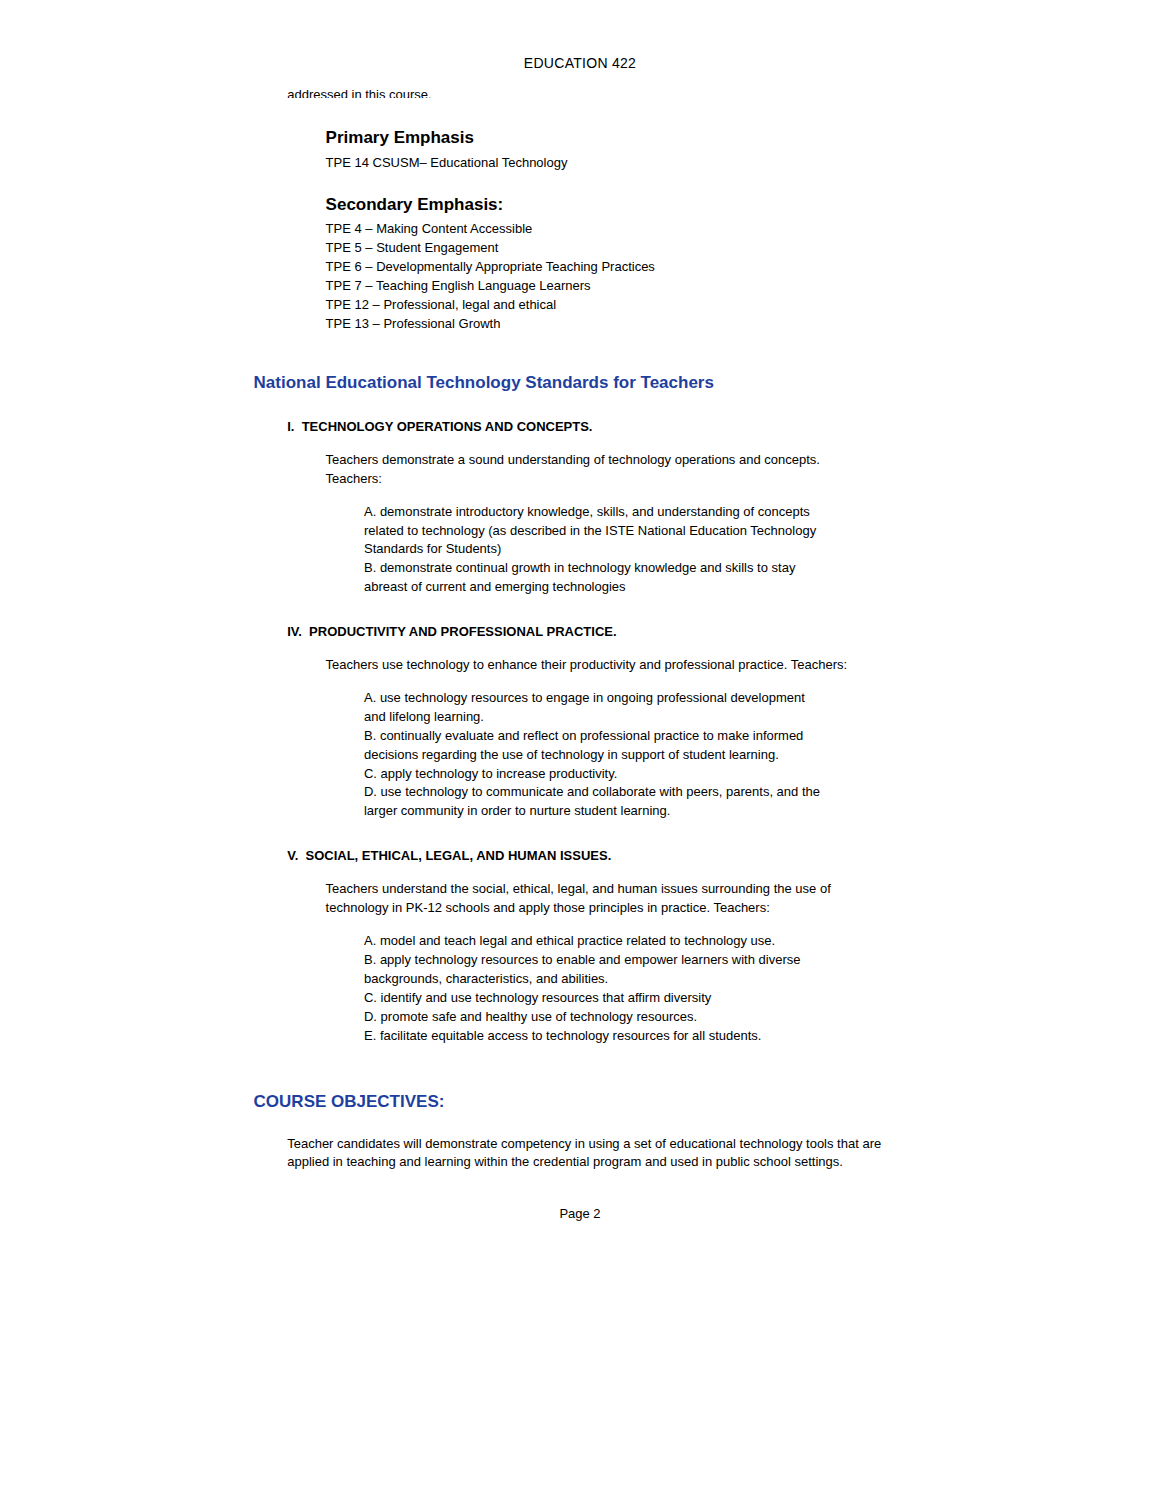EDUCATION 422
addressed in this course.
Primary Emphasis
TPE 14 CSUSM– Educational Technology
Secondary Emphasis:
TPE 4 – Making Content Accessible
TPE 5 – Student Engagement
TPE 6 – Developmentally Appropriate Teaching Practices
TPE 7 – Teaching English Language Learners
TPE 12 – Professional, legal and ethical
TPE 13 – Professional Growth
National Educational Technology Standards for Teachers
I. Technology Operations and Concepts.
Teachers demonstrate a sound understanding of technology operations and concepts.
Teachers:
A. demonstrate introductory knowledge, skills, and understanding of concepts
related to technology (as described in the ISTE National Education Technology
Standards for Students)
B. demonstrate continual growth in technology knowledge and skills to stay
abreast of current and emerging technologies
IV. Productivity and Professional Practice.
Teachers use technology to enhance their productivity and professional practice. Teachers:
A. use technology resources to engage in ongoing professional development
and lifelong learning.
B. continually evaluate and reflect on professional practice to make informed
decisions regarding the use of technology in support of student learning.
C. apply technology to increase productivity.
D. use technology to communicate and collaborate with peers, parents, and the
larger community in order to nurture student learning.
V. Social, Ethical, Legal, and Human Issues.
Teachers understand the social, ethical, legal, and human issues surrounding the use of
technology in PK-12 schools and apply those principles in practice. Teachers:
A. model and teach legal and ethical practice related to technology use.
B. apply technology resources to enable and empower learners with diverse
backgrounds, characteristics, and abilities.
C. identify and use technology resources that affirm diversity
D. promote safe and healthy use of technology resources.
E. facilitate equitable access to technology resources for all students.
COURSE OBJECTIVES:
Teacher candidates will demonstrate competency in using a set of educational technology tools that are applied in teaching and learning within the credential program and used in public school settings.
Page 2